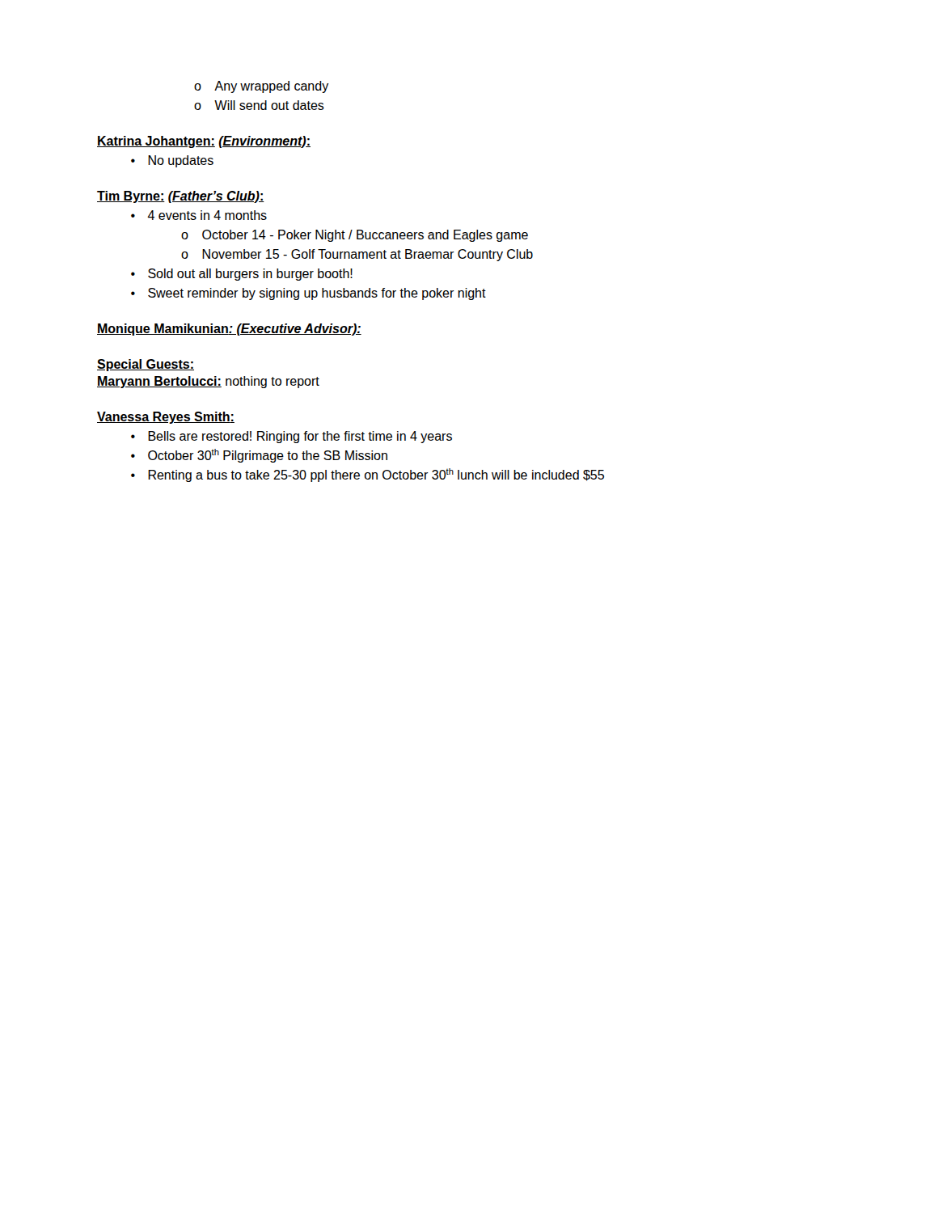Any wrapped candy
Will send out dates
Katrina Johantgen: (Environment):
No updates
Tim Byrne: (Father’s Club):
4 events in 4 months
October 14 - Poker Night / Buccaneers and Eagles game
November 15 - Golf Tournament at Braemar Country Club
Sold out all burgers in burger booth!
Sweet reminder by signing up husbands for the poker night
Monique Mamikunian: (Executive Advisor):
Special Guests:
Maryann Bertolucci: nothing to report
Vanessa Reyes Smith:
Bells are restored! Ringing for the first time in 4 years
October 30th Pilgrimage to the SB Mission
Renting a bus to take 25-30 ppl there on October 30th lunch will be included $55